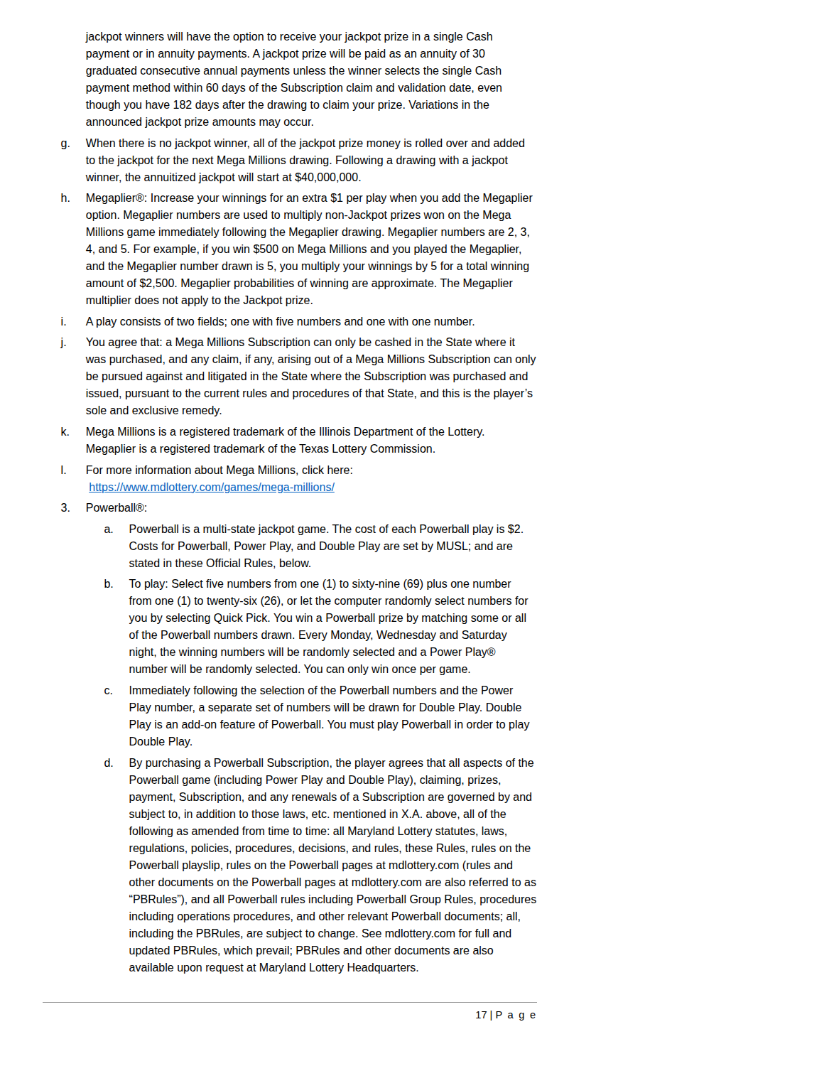jackpot winners will have the option to receive your jackpot prize in a single Cash payment or in annuity payments. A jackpot prize will be paid as an annuity of 30 graduated consecutive annual payments unless the winner selects the single Cash payment method within 60 days of the Subscription claim and validation date, even though you have 182 days after the drawing to claim your prize. Variations in the announced jackpot prize amounts may occur.
g. When there is no jackpot winner, all of the jackpot prize money is rolled over and added to the jackpot for the next Mega Millions drawing. Following a drawing with a jackpot winner, the annuitized jackpot will start at $40,000,000.
h. Megaplier®: Increase your winnings for an extra $1 per play when you add the Megaplier option. Megaplier numbers are used to multiply non-Jackpot prizes won on the Mega Millions game immediately following the Megaplier drawing. Megaplier numbers are 2, 3, 4, and 5. For example, if you win $500 on Mega Millions and you played the Megaplier, and the Megaplier number drawn is 5, you multiply your winnings by 5 for a total winning amount of $2,500. Megaplier probabilities of winning are approximate. The Megaplier multiplier does not apply to the Jackpot prize.
i. A play consists of two fields; one with five numbers and one with one number.
j. You agree that: a Mega Millions Subscription can only be cashed in the State where it was purchased, and any claim, if any, arising out of a Mega Millions Subscription can only be pursued against and litigated in the State where the Subscription was purchased and issued, pursuant to the current rules and procedures of that State, and this is the player’s sole and exclusive remedy.
k. Mega Millions is a registered trademark of the Illinois Department of the Lottery. Megaplier is a registered trademark of the Texas Lottery Commission.
l. For more information about Mega Millions, click here: https://www.mdlottery.com/games/mega-millions/
3. Powerball®:
a. Powerball is a multi-state jackpot game. The cost of each Powerball play is $2. Costs for Powerball, Power Play, and Double Play are set by MUSL; and are stated in these Official Rules, below.
b. To play: Select five numbers from one (1) to sixty-nine (69) plus one number from one (1) to twenty-six (26), or let the computer randomly select numbers for you by selecting Quick Pick. You win a Powerball prize by matching some or all of the Powerball numbers drawn. Every Monday, Wednesday and Saturday night, the winning numbers will be randomly selected and a Power Play® number will be randomly selected. You can only win once per game.
c. Immediately following the selection of the Powerball numbers and the Power Play number, a separate set of numbers will be drawn for Double Play. Double Play is an add-on feature of Powerball. You must play Powerball in order to play Double Play.
d. By purchasing a Powerball Subscription, the player agrees that all aspects of the Powerball game (including Power Play and Double Play), claiming, prizes, payment, Subscription, and any renewals of a Subscription are governed by and subject to, in addition to those laws, etc. mentioned in X.A. above, all of the following as amended from time to time: all Maryland Lottery statutes, laws, regulations, policies, procedures, decisions, and rules, these Rules, rules on the Powerball playslip, rules on the Powerball pages at mdlottery.com (rules and other documents on the Powerball pages at mdlottery.com are also referred to as “PBRules”), and all Powerball rules including Powerball Group Rules, procedures including operations procedures, and other relevant Powerball documents; all, including the PBRules, are subject to change. See mdlottery.com for full and updated PBRules, which prevail; PBRules and other documents are also available upon request at Maryland Lottery Headquarters.
17 | P a g e